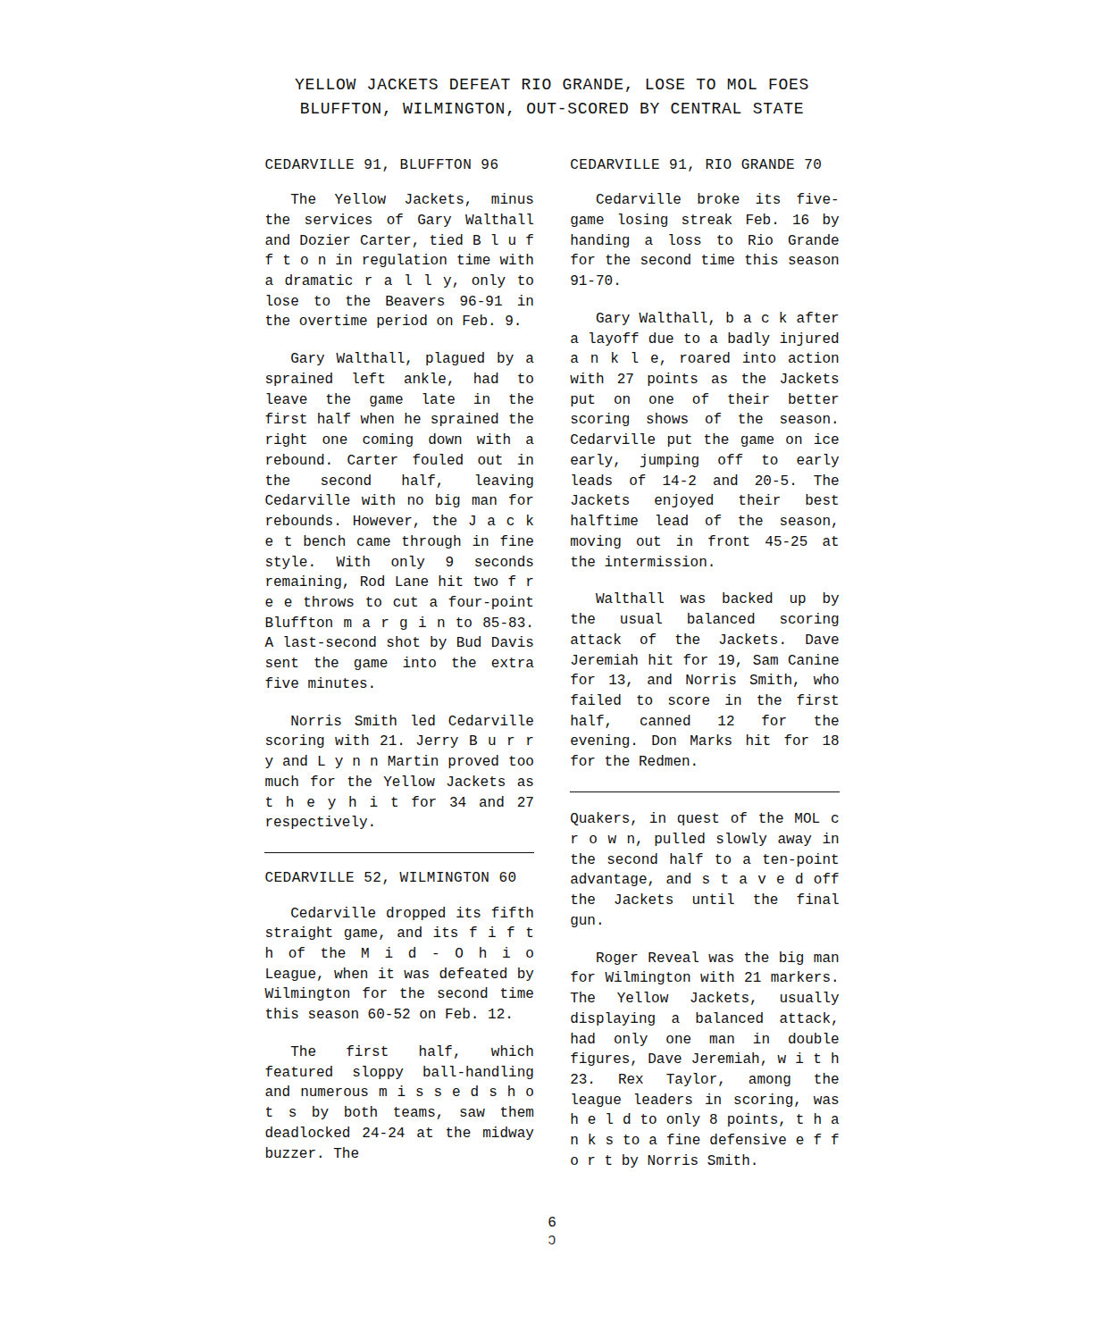Yellow Jackets Defeat Rio Grande, Lose to MOL Foes
Bluffton, Wilmington, Out-Scored by Central State
Cedarville 91, Bluffton 96
The Yellow Jackets, minus the services of Gary Walthall and Dozier Carter, tied B l u f f t o n in regulation time with a dramatic r a l l y, only to lose to the Beavers 96-91 in the overtime period on Feb. 9.
Gary Walthall, plagued by a sprained left ankle, had to leave the game late in the first half when he sprained the right one coming down with a rebound. Carter fouled out in the second half, leaving Cedarville with no big man for rebounds. However, the J a c k e t bench came through in fine style. With only 9 seconds remaining, Rod Lane hit two f r e e throws to cut a four-point Bluffton m a r g i n to 85-83. A last-second shot by Bud Davis sent the game into the extra five minutes.
Norris Smith led Cedarville scoring with 21. Jerry B u r r y and L y n n Martin proved too much for the Yellow Jackets as t h e y h i t for 34 and 27 respectively.
Cedarville 52, Wilmington 60
Cedarville dropped its fifth straight game, and its f i f t h of the M i d - O h i o League, when it was defeated by Wilmington for the second time this season 60-52 on Feb. 12.
The first half, which featured sloppy ball-handling and numerous m i s s e d s h o t s by both teams, saw them deadlocked 24-24 at the midway buzzer. The
Cedarville 91, Rio Grande 70
Cedarville broke its five-game losing streak Feb. 16 by handing a loss to Rio Grande for the second time this season 91-70.
Gary Walthall, b a c k after a layoff due to a badly injured a n k l e, roared into action with 27 points as the Jackets put on one of their better scoring shows of the season. Cedarville put the game on ice early, jumping off to early leads of 14-2 and 20-5. The Jackets enjoyed their best halftime lead of the season, moving out in front 45-25 at the intermission.
Walthall was backed up by the usual balanced scoring attack of the Jackets. Dave Jeremiah hit for 19, Sam Canine for 13, and Norris Smith, who failed to score in the first half, canned 12 for the evening. Don Marks hit for 18 for the Redmen.
Quakers, in quest of the MOL c r o w n, pulled slowly away in the second half to a ten-point advantage, and s t a v e d off the Jackets until the final gun.
Roger Reveal was the big man for Wilmington with 21 markers. The Yellow Jackets, usually displaying a balanced attack, had only one man in double figures, Dave Jeremiah, w i t h 23. Rex Taylor, among the league leaders in scoring, was h e l d to only 8 points, t h a n k s to a fine defensive e f f o r t by Norris Smith.
6
Ɔ